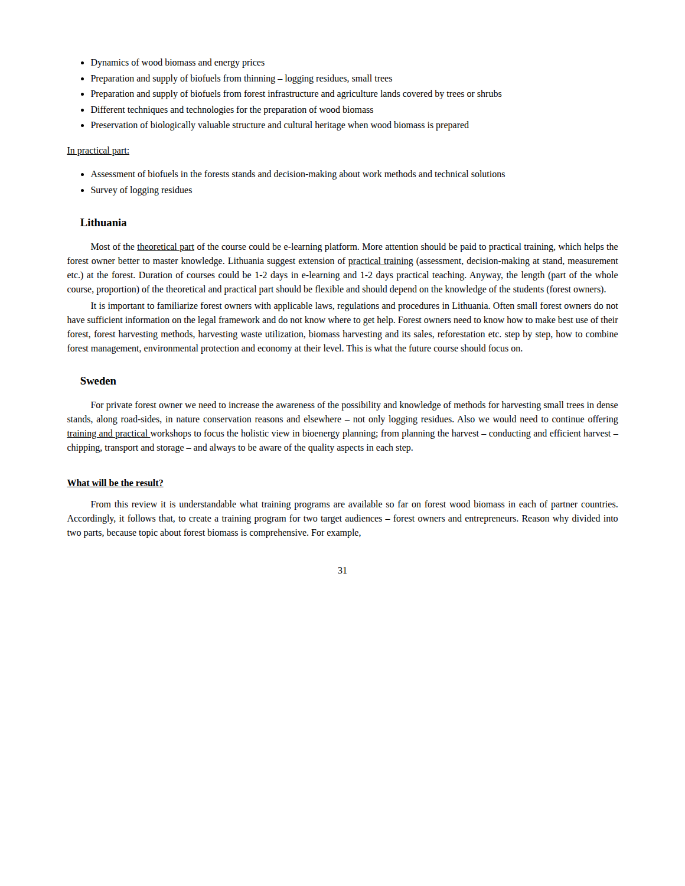Dynamics of wood biomass and energy prices
Preparation and supply of biofuels from thinning – logging residues, small trees
Preparation and supply of biofuels from forest infrastructure and agriculture lands covered by trees or shrubs
Different techniques and technologies for the preparation of wood biomass
Preservation of biologically valuable structure and cultural heritage when wood biomass is prepared
In practical part:
Assessment of biofuels in the forests stands and decision-making about work methods and technical solutions
Survey of logging residues
Lithuania
Most of the theoretical part of the course could be e-learning platform. More attention should be paid to practical training, which helps the forest owner better to master knowledge. Lithuania suggest extension of practical training (assessment, decision-making at stand, measurement etc.) at the forest. Duration of courses could be 1-2 days in e-learning and 1-2 days practical teaching. Anyway, the length (part of the whole course, proportion) of the theoretical and practical part should be flexible and should depend on the knowledge of the students (forest owners).
It is important to familiarize forest owners with applicable laws, regulations and procedures in Lithuania. Often small forest owners do not have sufficient information on the legal framework and do not know where to get help. Forest owners need to know how to make best use of their forest, forest harvesting methods, harvesting waste utilization, biomass harvesting and its sales, reforestation etc. step by step, how to combine forest management, environmental protection and economy at their level. This is what the future course should focus on.
Sweden
For private forest owner we need to increase the awareness of the possibility and knowledge of methods for harvesting small trees in dense stands, along road-sides, in nature conservation reasons and elsewhere – not only logging residues. Also we would need to continue offering training and practical workshops to focus the holistic view in bioenergy planning; from planning the harvest – conducting and efficient harvest – chipping, transport and storage – and always to be aware of the quality aspects in each step.
What will be the result?
From this review it is understandable what training programs are available so far on forest wood biomass in each of partner countries. Accordingly, it follows that, to create a training program for two target audiences – forest owners and entrepreneurs. Reason why divided into two parts, because topic about forest biomass is comprehensive. For example,
31